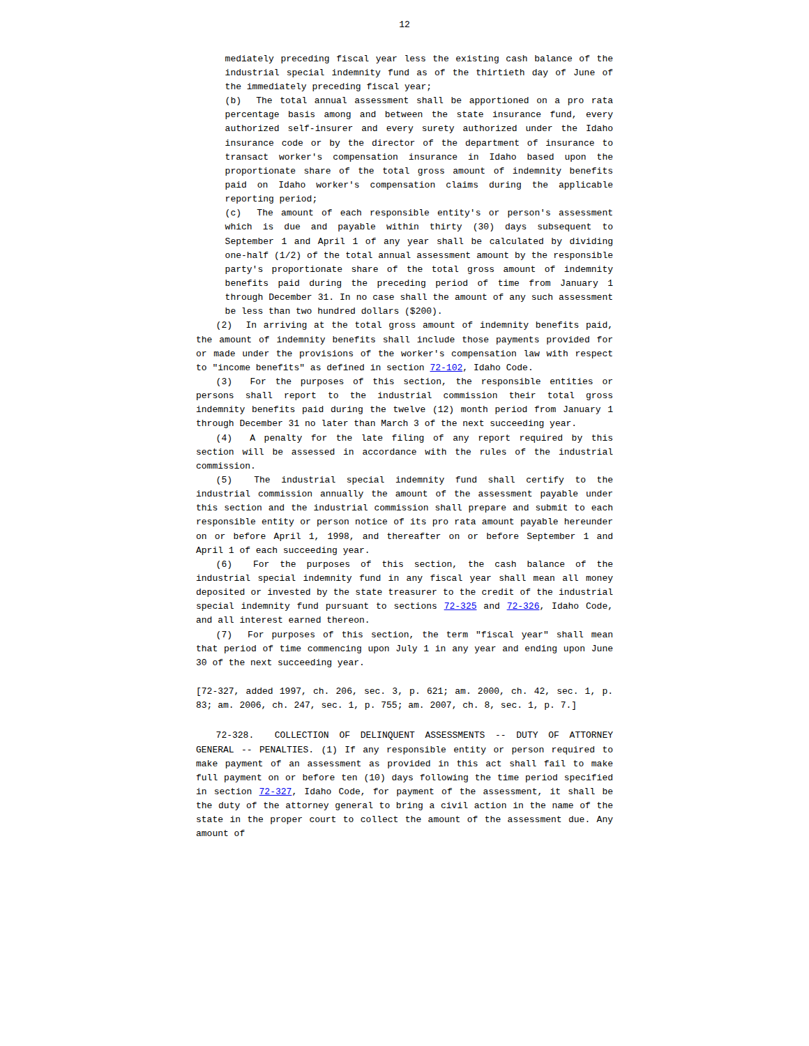12
mediately preceding fiscal year less the existing cash balance of the industrial special indemnity fund as of the thirtieth day of June of the immediately preceding fiscal year;
(b) The total annual assessment shall be apportioned on a pro rata percentage basis among and between the state insurance fund, every authorized self-insurer and every surety authorized under the Idaho insurance code or by the director of the department of insurance to transact worker's compensation insurance in Idaho based upon the proportionate share of the total gross amount of indemnity benefits paid on Idaho worker's compensation claims during the applicable reporting period;
(c) The amount of each responsible entity's or person's assessment which is due and payable within thirty (30) days subsequent to September 1 and April 1 of any year shall be calculated by dividing one-half (1/2) of the total annual assessment amount by the responsible party's proportionate share of the total gross amount of indemnity benefits paid during the preceding period of time from January 1 through December 31. In no case shall the amount of any such assessment be less than two hundred dollars ($200).
(2) In arriving at the total gross amount of indemnity benefits paid, the amount of indemnity benefits shall include those payments provided for or made under the provisions of the worker's compensation law with respect to "income benefits" as defined in section 72-102, Idaho Code.
(3) For the purposes of this section, the responsible entities or persons shall report to the industrial commission their total gross indemnity benefits paid during the twelve (12) month period from January 1 through December 31 no later than March 3 of the next succeeding year.
(4) A penalty for the late filing of any report required by this section will be assessed in accordance with the rules of the industrial commission.
(5) The industrial special indemnity fund shall certify to the industrial commission annually the amount of the assessment payable under this section and the industrial commission shall prepare and submit to each responsible entity or person notice of its pro rata amount payable hereunder on or before April 1, 1998, and thereafter on or before September 1 and April 1 of each succeeding year.
(6) For the purposes of this section, the cash balance of the industrial special indemnity fund in any fiscal year shall mean all money deposited or invested by the state treasurer to the credit of the industrial special indemnity fund pursuant to sections 72-325 and 72-326, Idaho Code, and all interest earned thereon.
(7) For purposes of this section, the term "fiscal year" shall mean that period of time commencing upon July 1 in any year and ending upon June 30 of the next succeeding year.
[72-327, added 1997, ch. 206, sec. 3, p. 621; am. 2000, ch. 42, sec. 1, p. 83; am. 2006, ch. 247, sec. 1, p. 755; am. 2007, ch. 8, sec. 1, p. 7.]
72-328. COLLECTION OF DELINQUENT ASSESSMENTS -- DUTY OF ATTORNEY GENERAL -- PENALTIES. (1) If any responsible entity or person required to make payment of an assessment as provided in this act shall fail to make full payment on or before ten (10) days following the time period specified in section 72-327, Idaho Code, for payment of the assessment, it shall be the duty of the attorney general to bring a civil action in the name of the state in the proper court to collect the amount of the assessment due. Any amount of